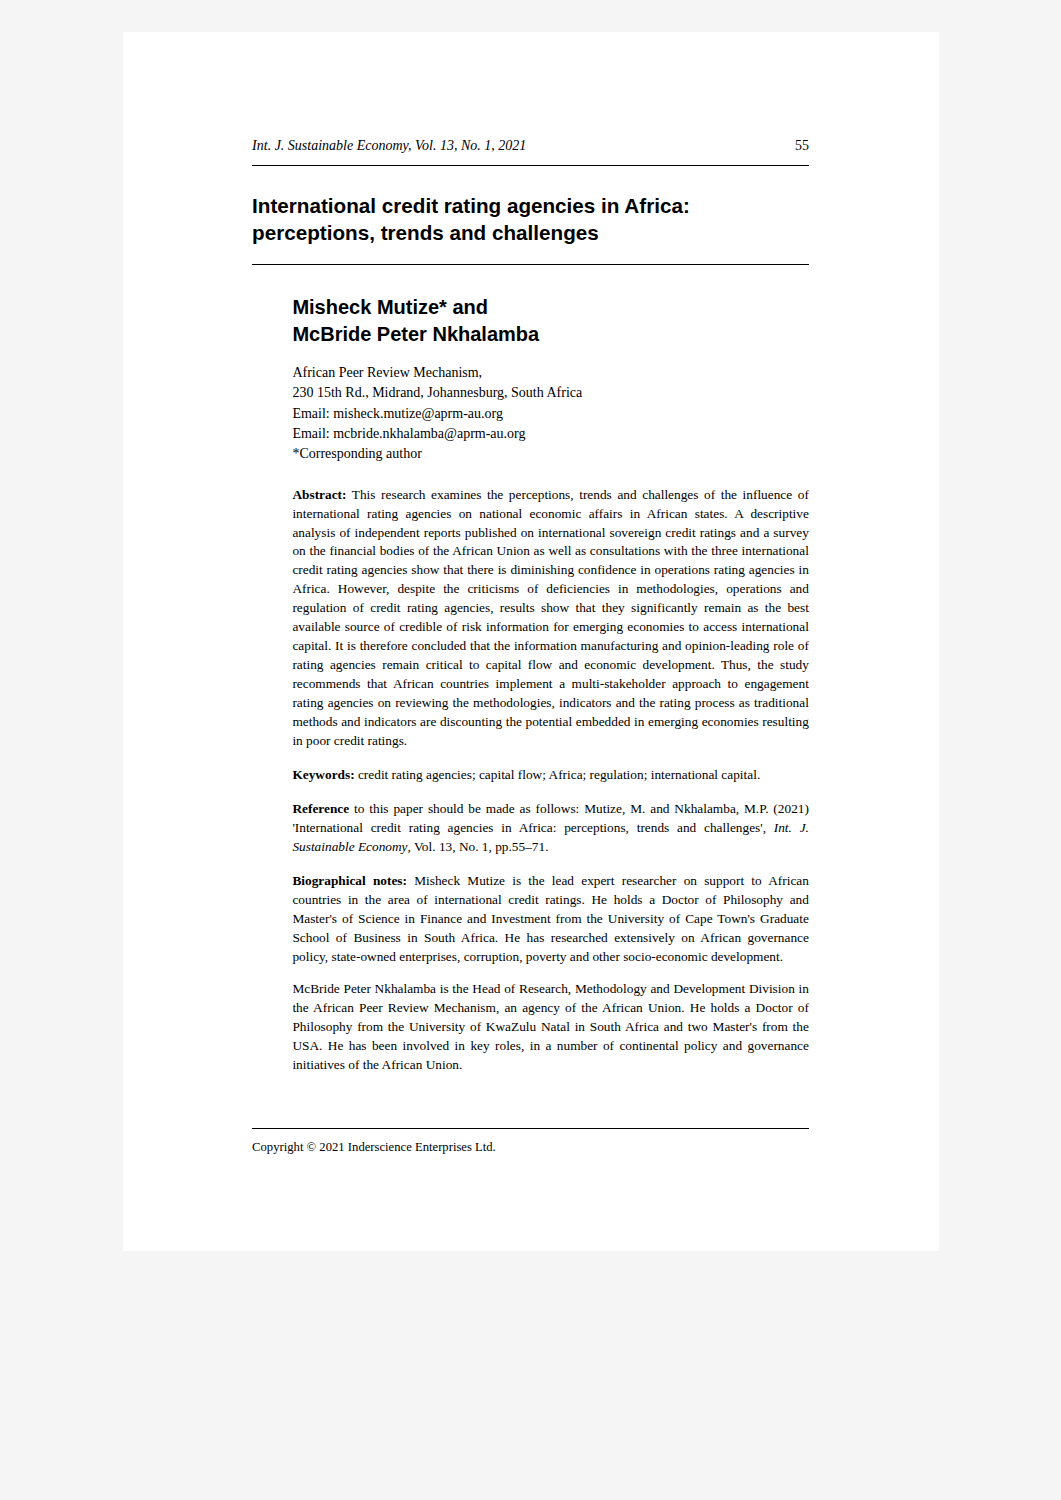Int. J. Sustainable Economy, Vol. 13, No. 1, 2021 55
International credit rating agencies in Africa:
perceptions, trends and challenges
Misheck Mutize* and
McBride Peter Nkhalamba
African Peer Review Mechanism,
230 15th Rd., Midrand, Johannesburg, South Africa
Email: misheck.mutize@aprm-au.org
Email: mcbride.nkhalamba@aprm-au.org
*Corresponding author
Abstract: This research examines the perceptions, trends and challenges of the influence of international rating agencies on national economic affairs in African states. A descriptive analysis of independent reports published on international sovereign credit ratings and a survey on the financial bodies of the African Union as well as consultations with the three international credit rating agencies show that there is diminishing confidence in operations rating agencies in Africa. However, despite the criticisms of deficiencies in methodologies, operations and regulation of credit rating agencies, results show that they significantly remain as the best available source of credible of risk information for emerging economies to access international capital. It is therefore concluded that the information manufacturing and opinion-leading role of rating agencies remain critical to capital flow and economic development. Thus, the study recommends that African countries implement a multi-stakeholder approach to engagement rating agencies on reviewing the methodologies, indicators and the rating process as traditional methods and indicators are discounting the potential embedded in emerging economies resulting in poor credit ratings.
Keywords: credit rating agencies; capital flow; Africa; regulation; international capital.
Reference to this paper should be made as follows: Mutize, M. and Nkhalamba, M.P. (2021) 'International credit rating agencies in Africa: perceptions, trends and challenges', Int. J. Sustainable Economy, Vol. 13, No. 1, pp.55–71.
Biographical notes: Misheck Mutize is the lead expert researcher on support to African countries in the area of international credit ratings. He holds a Doctor of Philosophy and Master's of Science in Finance and Investment from the University of Cape Town's Graduate School of Business in South Africa. He has researched extensively on African governance policy, state-owned enterprises, corruption, poverty and other socio-economic development.
McBride Peter Nkhalamba is the Head of Research, Methodology and Development Division in the African Peer Review Mechanism, an agency of the African Union. He holds a Doctor of Philosophy from the University of KwaZulu Natal in South Africa and two Master's from the USA. He has been involved in key roles, in a number of continental policy and governance initiatives of the African Union.
Copyright © 2021 Inderscience Enterprises Ltd.